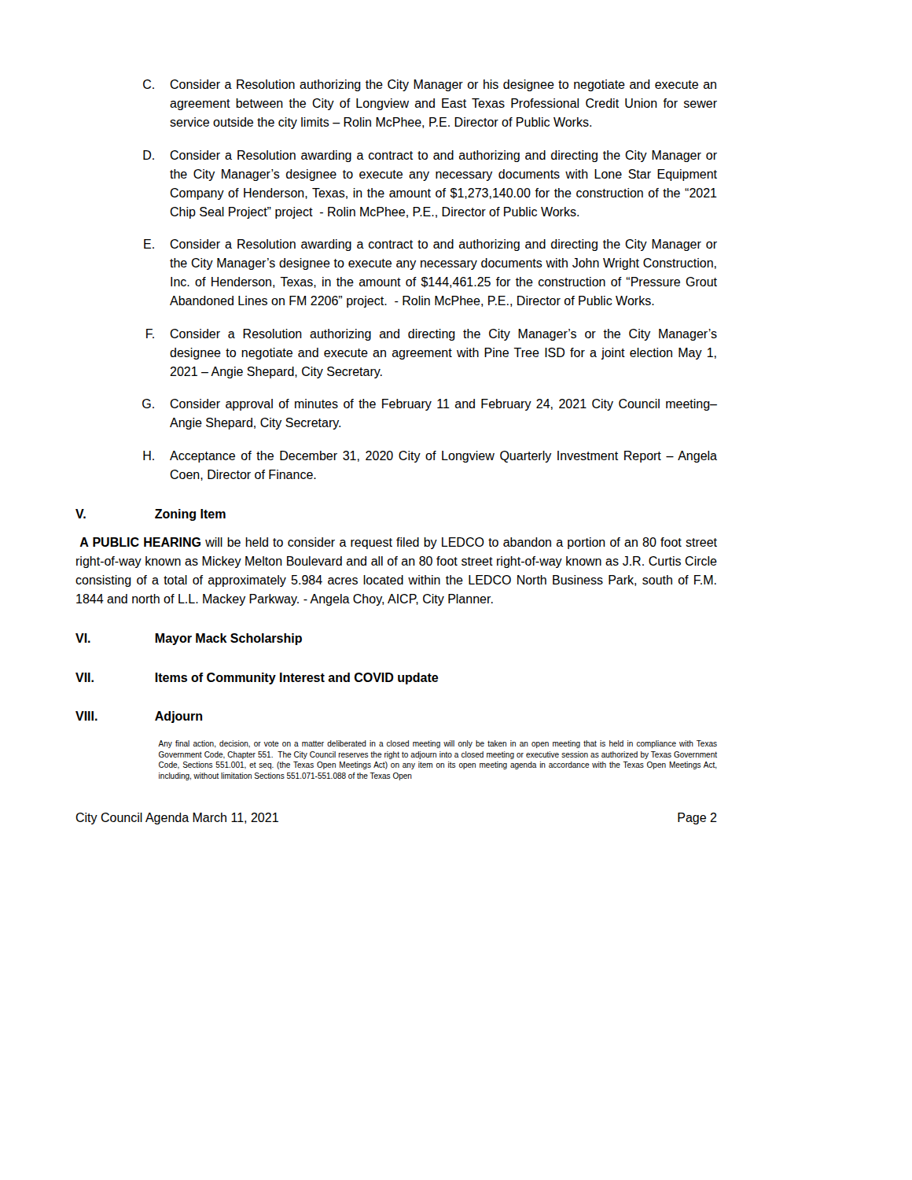Consider a Resolution authorizing the City Manager or his designee to negotiate and execute an agreement between the City of Longview and East Texas Professional Credit Union for sewer service outside the city limits – Rolin McPhee, P.E. Director of Public Works.
Consider a Resolution awarding a contract to and authorizing and directing the City Manager or the City Manager’s designee to execute any necessary documents with Lone Star Equipment Company of Henderson, Texas, in the amount of $1,273,140.00 for the construction of the “2021 Chip Seal Project” project - Rolin McPhee, P.E., Director of Public Works.
Consider a Resolution awarding a contract to and authorizing and directing the City Manager or the City Manager’s designee to execute any necessary documents with John Wright Construction, Inc. of Henderson, Texas, in the amount of $144,461.25 for the construction of “Pressure Grout Abandoned Lines on FM 2206” project. - Rolin McPhee, P.E., Director of Public Works.
Consider a Resolution authorizing and directing the City Manager’s or the City Manager’s designee to negotiate and execute an agreement with Pine Tree ISD for a joint election May 1, 2021 – Angie Shepard, City Secretary.
Consider approval of minutes of the February 11 and February 24, 2021 City Council meeting– Angie Shepard, City Secretary.
Acceptance of the December 31, 2020 City of Longview Quarterly Investment Report – Angela Coen, Director of Finance.
V. Zoning Item
A PUBLIC HEARING will be held to consider a request filed by LEDCO to abandon a portion of an 80 foot street right-of-way known as Mickey Melton Boulevard and all of an 80 foot street right-of-way known as J.R. Curtis Circle consisting of a total of approximately 5.984 acres located within the LEDCO North Business Park, south of F.M. 1844 and north of L.L. Mackey Parkway. - Angela Choy, AICP, City Planner.
VI. Mayor Mack Scholarship
VII. Items of Community Interest and COVID update
VIII. Adjourn
Any final action, decision, or vote on a matter deliberated in a closed meeting will only be taken in an open meeting that is held in compliance with Texas Government Code, Chapter 551. The City Council reserves the right to adjourn into a closed meeting or executive session as authorized by Texas Government Code, Sections 551.001, et seq. (the Texas Open Meetings Act) on any item on its open meeting agenda in accordance with the Texas Open Meetings Act, including, without limitation Sections 551.071-551.088 of the Texas Open
City Council Agenda March 11, 2021 Page 2